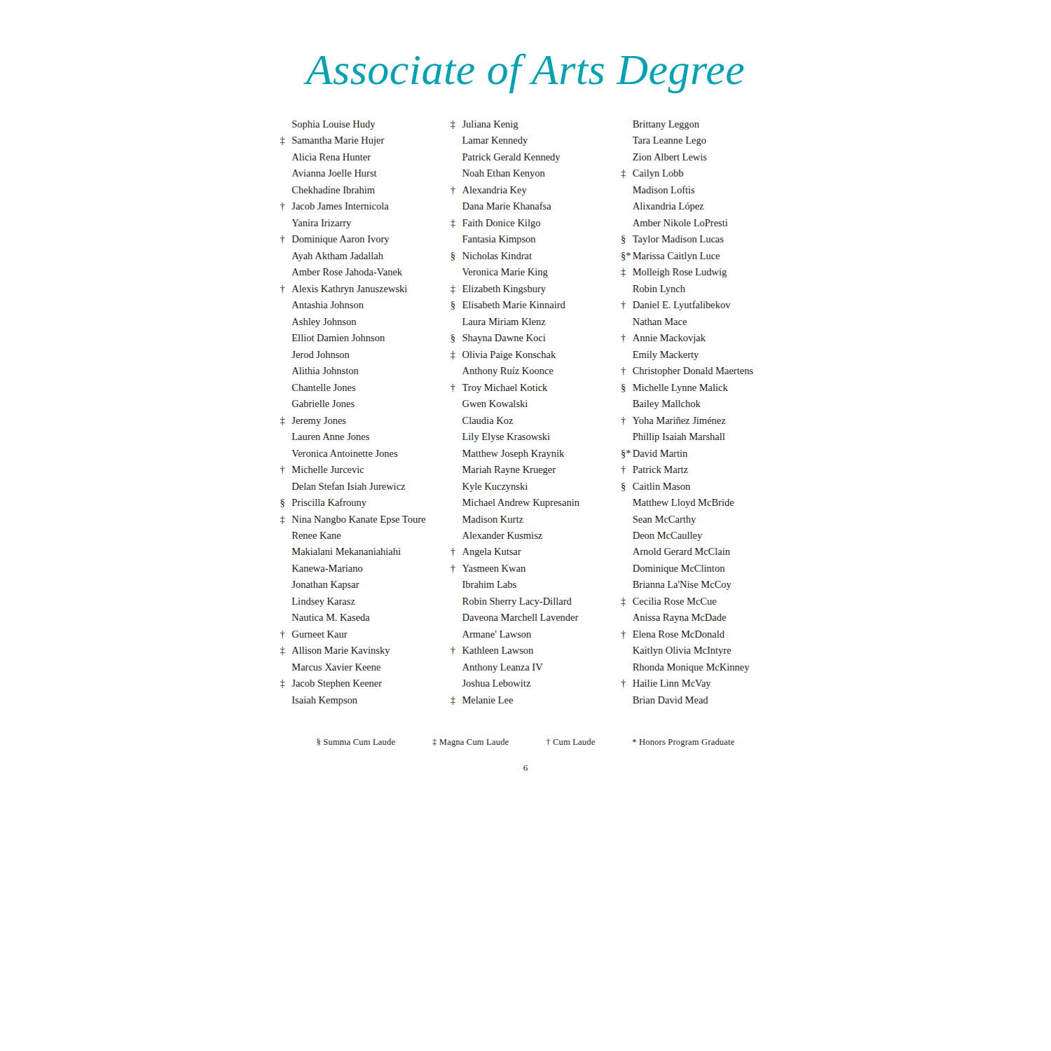Associate of Arts Degree
Sophia Louise Hudy
‡Samantha Marie Hujer
Alicia Rena Hunter
Avianna Joelle Hurst
Chekhadine Ibrahim
†Jacob James Internicola
Yanira Irizarry
†Dominique Aaron Ivory
Ayah Aktham Jadallah
Amber Rose Jahoda-Vanek
†Alexis Kathryn Januszewski
Antashia Johnson
Ashley Johnson
Elliot Damien Johnson
Jerod Johnson
Alithia Johnston
Chantelle Jones
Gabrielle Jones
‡Jeremy Jones
Lauren Anne Jones
Veronica Antoinette Jones
†Michelle Jurcevic
Delan Stefan Isiah Jurewicz
§Priscilla Kafrouny
‡Nina Nangbo Kanate Epse Toure
Renee Kane
Makialani MekananiahiahiKanewa-Mariano
Jonathan Kapsar
Lindsey Karasz
Nautica M. Kaseda
†Gurneet Kaur
‡Allison Marie Kavinsky
Marcus Xavier Keene
‡Jacob Stephen Keener
Isaiah Kempson
‡Juliana Kenig
Lamar Kennedy
Patrick Gerald Kennedy
Noah Ethan Kenyon
†Alexandria Key
Dana Marie Khanafsa
‡Faith Donice Kilgo
Fantasia Kimpson
§Nicholas Kindrat
Veronica Marie King
‡Elizabeth Kingsbury
§Elisabeth Marie Kinnaird
Laura Miriam Klenz
§Shayna Dawne Koci
‡Olivia Paige Konschak
Anthony Ruíz Koonce
†Troy Michael Kotick
Gwen Kowalski
Claudia Koz
Lily Elyse Krasowski
Matthew Joseph Kraynik
Mariah Rayne Krueger
Kyle Kuczynski
Michael Andrew Kupresanin
Madison Kurtz
Alexander Kusmisz
†Angela Kutsar
†Yasmeen Kwan
Ibrahim Labs
Robin Sherry Lacy-Dillard
Daveona Marchell Lavender
Armane' Lawson
†Kathleen Lawson
Anthony Leanza IV
Joshua Lebowitz
‡Melanie Lee
Brittany Leggon
Tara Leanne Lego
Zion Albert Lewis
‡Cailyn Lobb
Madison Loftis
Alixandria López
Amber Nikole LoPresti
§Taylor Madison Lucas
§*Marissa Caitlyn Luce
‡Molleigh Rose Ludwig
Robin Lynch
†Daniel E. Lyutfalibekov
Nathan Mace
†Annie Mackovjak
Emily Mackerty
†Christopher Donald Maertens
§Michelle Lynne Malick
Bailey Mallchok
†Yoha Mariñez Jiménez
Phillip Isaiah Marshall
§*David Martin
†Patrick Martz
§Caitlin Mason
Matthew Lloyd McBride
Sean McCarthy
Deon McCaulley
Arnold Gerard McClain
Dominique McClinton
Brianna La'Nise McCoy
‡Cecilia Rose McCue
Anissa Rayna McDade
†Elena Rose McDonald
Kaitlyn Olivia McIntyre
Rhonda Monique McKinney
†Hailie Linn McVay
Brian David Mead
§ Summa Cum Laude ‡ Magna Cum Laude † Cum Laude * Honors Program Graduate
6